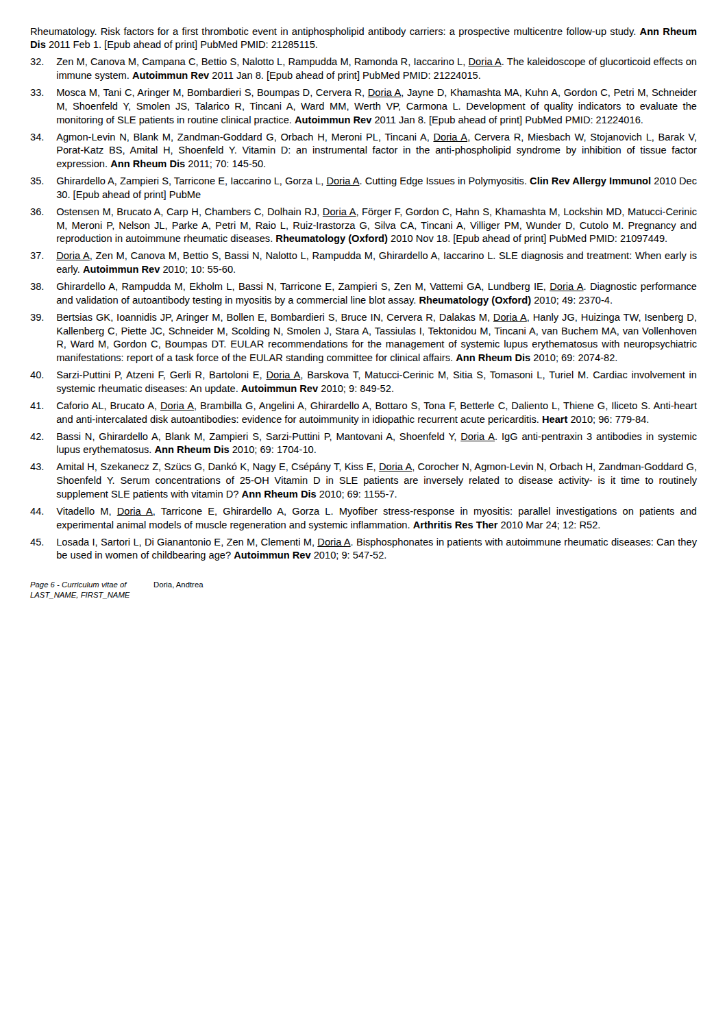Rheumatology. Risk factors for a first thrombotic event in antiphospholipid antibody carriers: a prospective multicentre follow-up study. Ann Rheum Dis 2011 Feb 1. [Epub ahead of print] PubMed PMID: 21285115.
32. Zen M, Canova M, Campana C, Bettio S, Nalotto L, Rampudda M, Ramonda R, Iaccarino L, Doria A. The kaleidoscope of glucorticoid effects on immune system. Autoimmun Rev 2011 Jan 8. [Epub ahead of print] PubMed PMID: 21224015.
33. Mosca M, Tani C, Aringer M, Bombardieri S, Boumpas D, Cervera R, Doria A, Jayne D, Khamashta MA, Kuhn A, Gordon C, Petri M, Schneider M, Shoenfeld Y, Smolen JS, Talarico R, Tincani A, Ward MM, Werth VP, Carmona L. Development of quality indicators to evaluate the monitoring of SLE patients in routine clinical practice. Autoimmun Rev 2011 Jan 8. [Epub ahead of print] PubMed PMID: 21224016.
34. Agmon-Levin N, Blank M, Zandman-Goddard G, Orbach H, Meroni PL, Tincani A, Doria A, Cervera R, Miesbach W, Stojanovich L, Barak V, Porat-Katz BS, Amital H, Shoenfeld Y. Vitamin D: an instrumental factor in the anti-phospholipid syndrome by inhibition of tissue factor expression. Ann Rheum Dis 2011; 70: 145-50.
35. Ghirardello A, Zampieri S, Tarricone E, Iaccarino L, Gorza L, Doria A. Cutting Edge Issues in Polymyositis. Clin Rev Allergy Immunol 2010 Dec 30. [Epub ahead of print] PubMe
36. Ostensen M, Brucato A, Carp H, Chambers C, Dolhain RJ, Doria A, Förger F, Gordon C, Hahn S, Khamashta M, Lockshin MD, Matucci-Cerinic M, Meroni P, Nelson JL, Parke A, Petri M, Raio L, Ruiz-Irastorza G, Silva CA, Tincani A, Villiger PM, Wunder D, Cutolo M. Pregnancy and reproduction in autoimmune rheumatic diseases. Rheumatology (Oxford) 2010 Nov 18. [Epub ahead of print] PubMed PMID: 21097449.
37. Doria A, Zen M, Canova M, Bettio S, Bassi N, Nalotto L, Rampudda M, Ghirardello A, Iaccarino L. SLE diagnosis and treatment: When early is early. Autoimmun Rev 2010; 10: 55-60.
38. Ghirardello A, Rampudda M, Ekholm L, Bassi N, Tarricone E, Zampieri S, Zen M, Vattemi GA, Lundberg IE, Doria A. Diagnostic performance and validation of autoantibody testing in myositis by a commercial line blot assay. Rheumatology (Oxford) 2010; 49: 2370-4.
39. Bertsias GK, Ioannidis JP, Aringer M, Bollen E, Bombardieri S, Bruce IN, Cervera R, Dalakas M, Doria A, Hanly JG, Huizinga TW, Isenberg D, Kallenberg C, Piette JC, Schneider M, Scolding N, Smolen J, Stara A, Tassiulas I, Tektonidou M, Tincani A, van Buchem MA, van Vollenhoven R, Ward M, Gordon C, Boumpas DT. EULAR recommendations for the management of systemic lupus erythematosus with neuropsychiatric manifestations: report of a task force of the EULAR standing committee for clinical affairs. Ann Rheum Dis 2010; 69: 2074-82.
40. Sarzi-Puttini P, Atzeni F, Gerli R, Bartoloni E, Doria A, Barskova T, Matucci-Cerinic M, Sitia S, Tomasoni L, Turiel M. Cardiac involvement in systemic rheumatic diseases: An update. Autoimmun Rev 2010; 9: 849-52.
41. Caforio AL, Brucato A, Doria A, Brambilla G, Angelini A, Ghirardello A, Bottaro S, Tona F, Betterle C, Daliento L, Thiene G, Iliceto S. Anti-heart and anti-intercalated disk autoantibodies: evidence for autoimmunity in idiopathic recurrent acute pericarditis. Heart 2010; 96: 779-84.
42. Bassi N, Ghirardello A, Blank M, Zampieri S, Sarzi-Puttini P, Mantovani A, Shoenfeld Y, Doria A. IgG anti-pentraxin 3 antibodies in systemic lupus erythematosus. Ann Rheum Dis 2010; 69: 1704-10.
43. Amital H, Szekanecz Z, Szücs G, Dankó K, Nagy E, Csépány T, Kiss E, Doria A, Corocher N, Agmon-Levin N, Orbach H, Zandman-Goddard G, Shoenfeld Y. Serum concentrations of 25-OH Vitamin D in SLE patients are inversely related to disease activity- is it time to routinely supplement SLE patients with vitamin D? Ann Rheum Dis 2010; 69: 1155-7.
44. Vitadello M, Doria A, Tarricone E, Ghirardello A, Gorza L. Myofiber stress-response in myositis: parallel investigations on patients and experimental animal models of muscle regeneration and systemic inflammation. Arthritis Res Ther 2010 Mar 24; 12: R52.
45. Losada I, Sartori L, Di Gianantonio E, Zen M, Clementi M, Doria A. Bisphosphonates in patients with autoimmune rheumatic diseases: Can they be used in women of childbearing age? Autoimmun Rev 2010; 9: 547-52.
Page 6 - Curriculum vitae of Doria, Andtrea LAST_NAME, FIRST_NAME